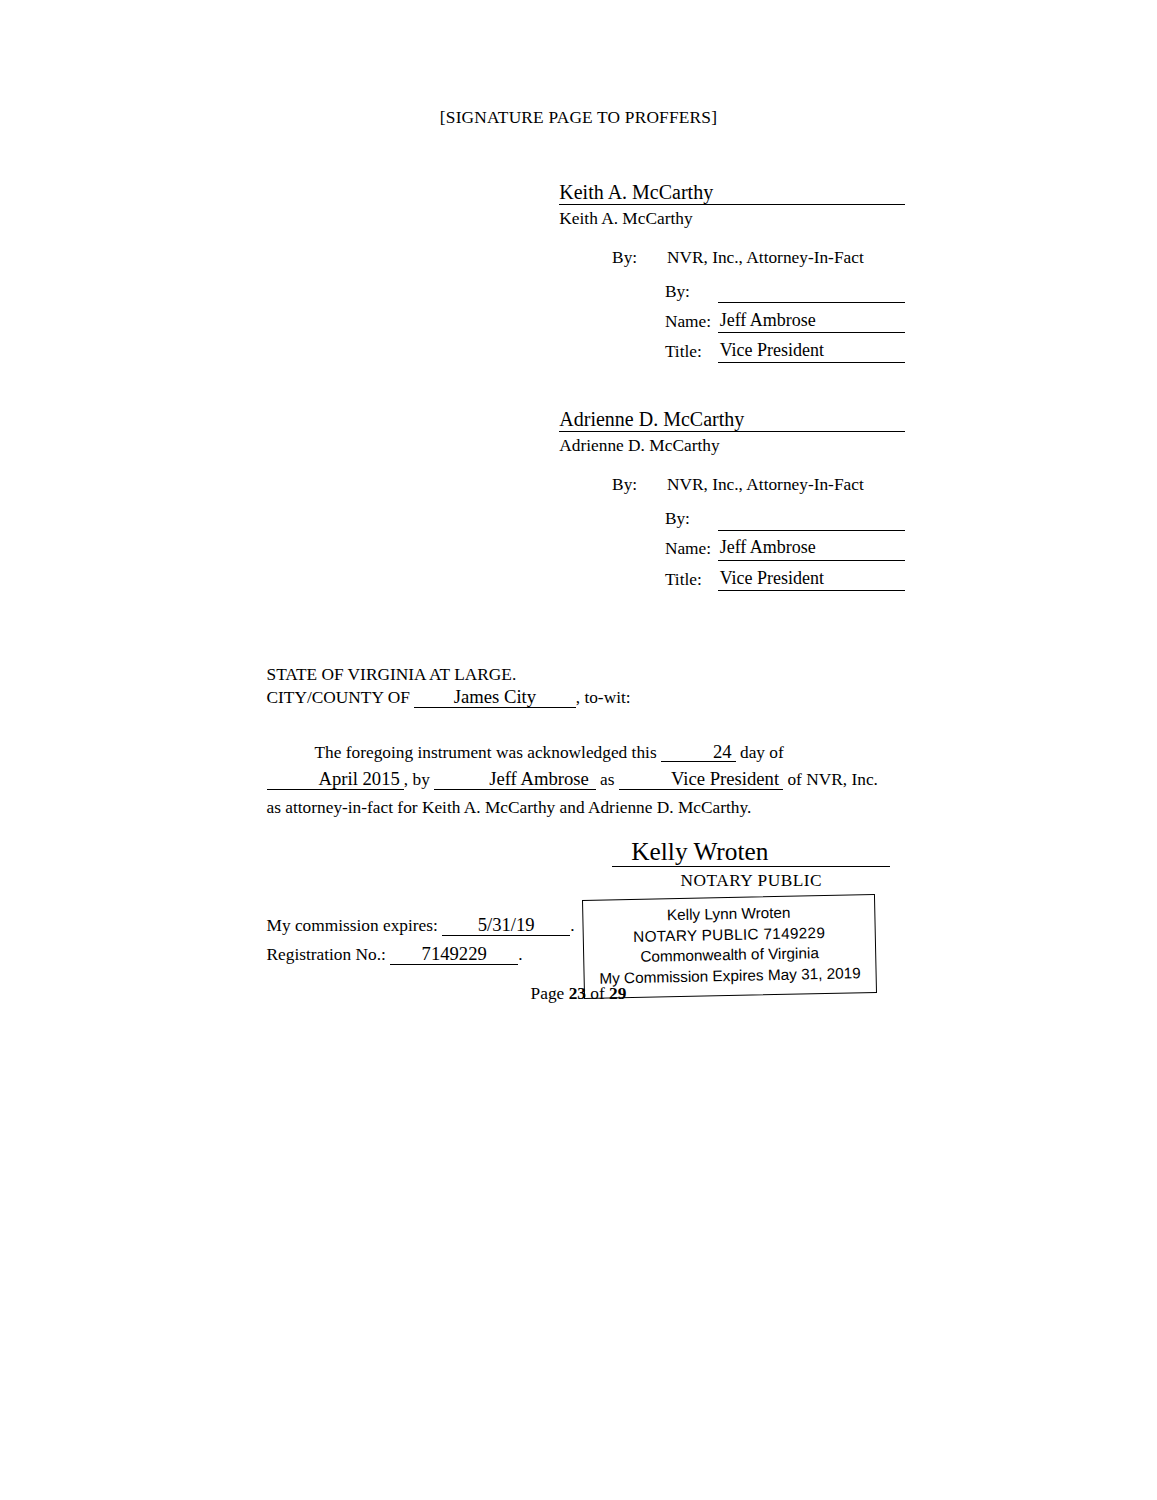[SIGNATURE PAGE TO PROFFERS]
Keith A. McCarthy
Keith A. McCarthy
By:
NVR, Inc., Attorney-In-Fact
By:
 
Name:
Jeff Ambrose
Title:
Vice President
Adrienne D. McCarthy
Adrienne D. McCarthy
By:
NVR, Inc., Attorney-In-Fact
By:
 
Name:
Jeff Ambrose
Title:
Vice President
STATE OF VIRGINIA AT LARGE.
CITY/COUNTY OF James City, to-wit:
The foregoing instrument was acknowledged this 24 day of April 2015, by Jeff Ambrose as Vice President of NVR, Inc. as attorney-in-fact for Keith A. McCarthy and Adrienne D. McCarthy.
Kelly Wroten
NOTARY PUBLIC
My commission expires: 5/31/19.
Registration No.: 7149229.
Kelly Lynn Wroten
NOTARY PUBLIC 7149229
Commonwealth of Virginia
My Commission Expires May 31, 2019
Page 23 of 29